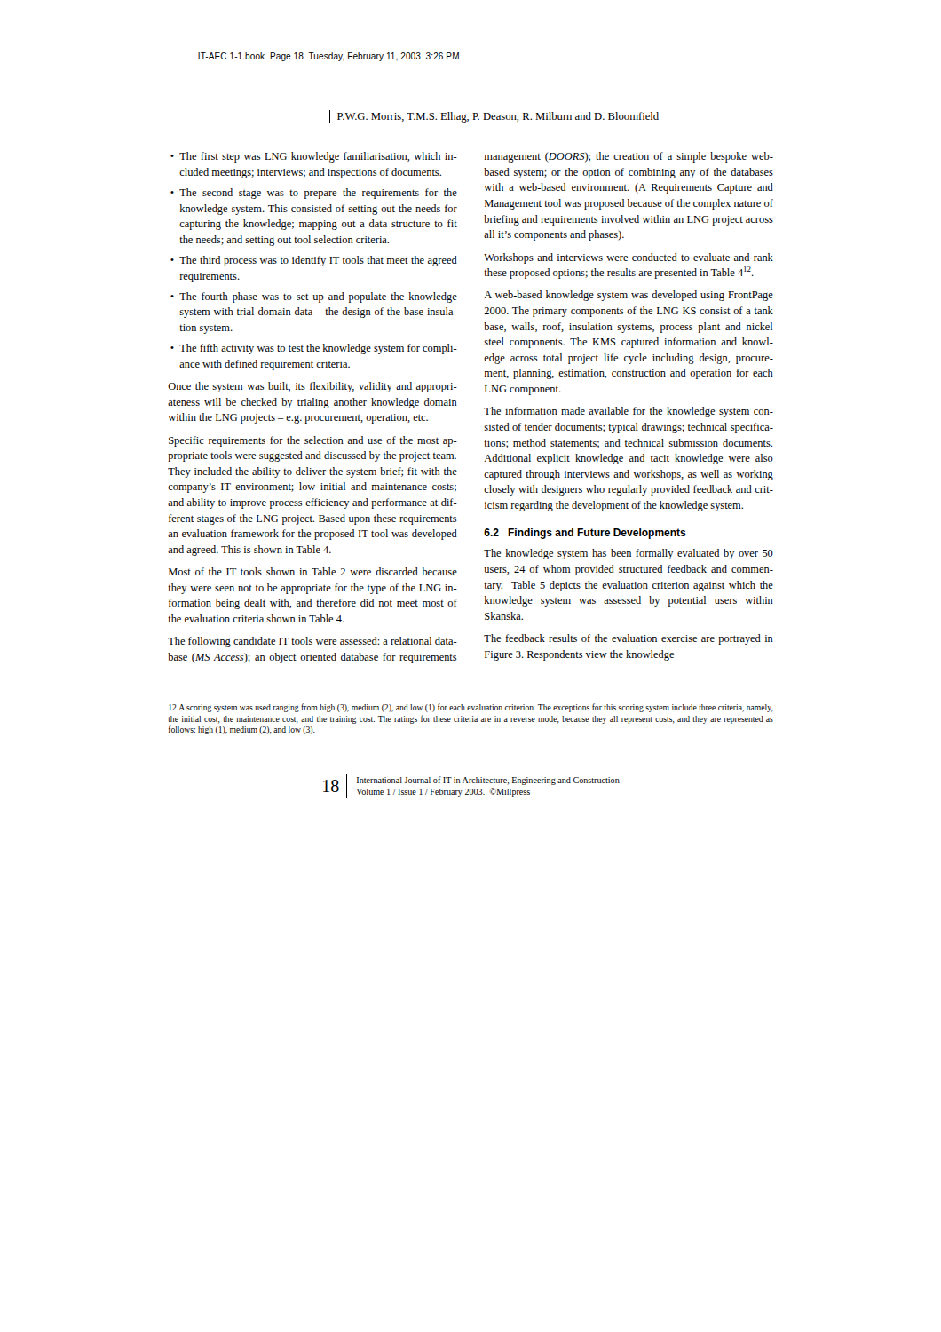IT-AEC 1-1.book Page 18 Tuesday, February 11, 2003 3:26 PM
P.W.G. Morris, T.M.S. Elhag, P. Deason, R. Milburn and D. Bloomfield
The first step was LNG knowledge familiarisation, which included meetings; interviews; and inspections of documents.
The second stage was to prepare the requirements for the knowledge system. This consisted of setting out the needs for capturing the knowledge; mapping out a data structure to fit the needs; and setting out tool selection criteria.
The third process was to identify IT tools that meet the agreed requirements.
The fourth phase was to set up and populate the knowledge system with trial domain data – the design of the base insulation system.
The fifth activity was to test the knowledge system for compliance with defined requirement criteria.
Once the system was built, its flexibility, validity and appropriateness will be checked by trialing another knowledge domain within the LNG projects – e.g. procurement, operation, etc.
Specific requirements for the selection and use of the most appropriate tools were suggested and discussed by the project team. They included the ability to deliver the system brief; fit with the company’s IT environment; low initial and maintenance costs; and ability to improve process efficiency and performance at different stages of the LNG project. Based upon these requirements an evaluation framework for the proposed IT tool was developed and agreed. This is shown in Table 4.
Most of the IT tools shown in Table 2 were discarded because they were seen not to be appropriate for the type of the LNG information being dealt with, and therefore did not meet most of the evaluation criteria shown in Table 4.
The following candidate IT tools were assessed: a relational database (MS Access); an object oriented database for requirements management (DOORS); the creation of a simple bespoke web-based system; or the option of combining any of the databases with a web-based environment. (A Requirements Capture and Management tool was proposed because of the complex nature of briefing and requirements involved within an LNG project across all it’s components and phases).
Workshops and interviews were conducted to evaluate and rank these proposed options; the results are presented in Table 412.
A web-based knowledge system was developed using FrontPage 2000. The primary components of the LNG KS consist of a tank base, walls, roof, insulation systems, process plant and nickel steel components. The KMS captured information and knowledge across total project life cycle including design, procurement, planning, estimation, construction and operation for each LNG component.
The information made available for the knowledge system consisted of tender documents; typical drawings; technical specifications; method statements; and technical submission documents. Additional explicit knowledge and tacit knowledge were also captured through interviews and workshops, as well as working closely with designers who regularly provided feedback and criticism regarding the development of the knowledge system.
6.2 Findings and Future Developments
The knowledge system has been formally evaluated by over 50 users, 24 of whom provided structured feedback and commentary. Table 5 depicts the evaluation criterion against which the knowledge system was assessed by potential users within Skanska.
The feedback results of the evaluation exercise are portrayed in Figure 3. Respondents view the knowledge
12. A scoring system was used ranging from high (3), medium (2), and low (1) for each evaluation criterion. The exceptions for this scoring system include three criteria, namely, the initial cost, the maintenance cost, and the training cost. The ratings for these criteria are in a reverse mode, because they all represent costs, and they are represented as follows: high (1), medium (2), and low (3).
18
International Journal of IT in Architecture, Engineering and Construction
Volume 1 / Issue 1 / February 2003. ©Millpress